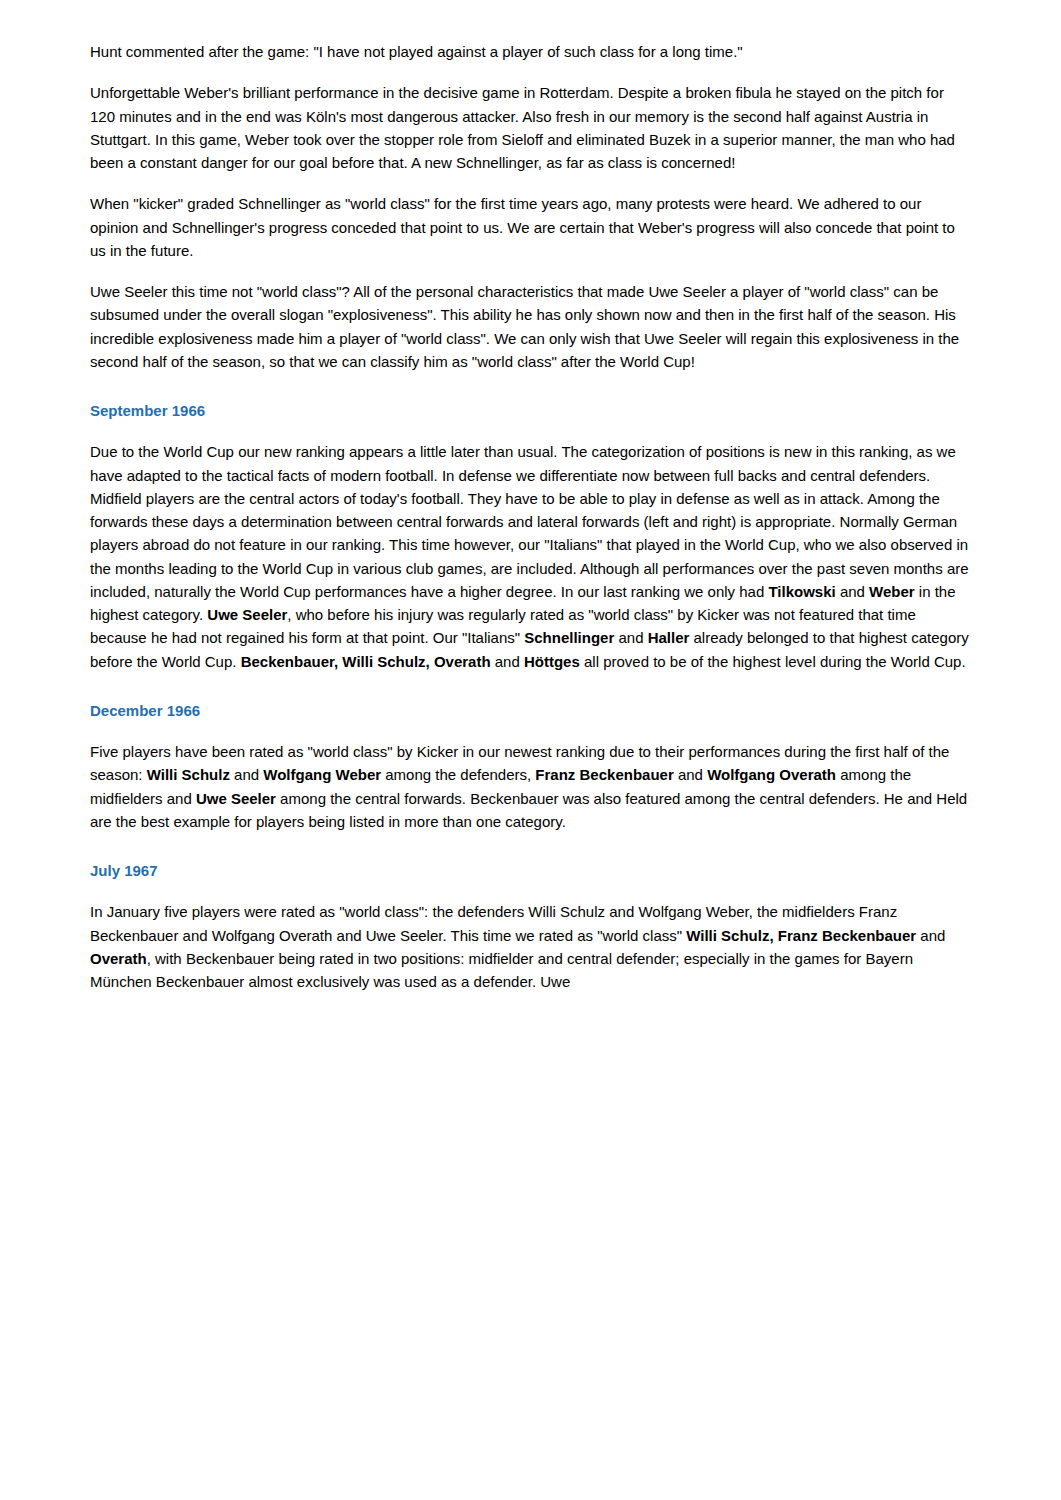Hunt commented after the game: "I have not played against a player of such class for a long time."
Unforgettable Weber's brilliant performance in the decisive game in Rotterdam. Despite a broken fibula he stayed on the pitch for 120 minutes and in the end was Köln's most dangerous attacker. Also fresh in our memory is the second half against Austria in Stuttgart. In this game, Weber took over the stopper role from Sieloff and eliminated Buzek in a superior manner, the man who had been a constant danger for our goal before that. A new Schnellinger, as far as class is concerned!
When "kicker" graded Schnellinger as "world class" for the first time years ago, many protests were heard. We adhered to our opinion and Schnellinger's progress conceded that point to us. We are certain that Weber's progress will also concede that point to us in the future.
Uwe Seeler this time not "world class"? All of the personal characteristics that made Uwe Seeler a player of "world class" can be subsumed under the overall slogan "explosiveness". This ability he has only shown now and then in the first half of the season. His incredible explosiveness made him a player of "world class". We can only wish that Uwe Seeler will regain this explosiveness in the second half of the season, so that we can classify him as "world class" after the World Cup!
September 1966
Due to the World Cup our new ranking appears a little later than usual. The categorization of positions is new in this ranking, as we have adapted to the tactical facts of modern football. In defense we differentiate now between full backs and central defenders. Midfield players are the central actors of today's football. They have to be able to play in defense as well as in attack. Among the forwards these days a determination between central forwards and lateral forwards (left and right) is appropriate. Normally German players abroad do not feature in our ranking. This time however, our "Italians" that played in the World Cup, who we also observed in the months leading to the World Cup in various club games, are included. Although all performances over the past seven months are included, naturally the World Cup performances have a higher degree. In our last ranking we only had Tilkowski and Weber in the highest category. Uwe Seeler, who before his injury was regularly rated as "world class" by Kicker was not featured that time because he had not regained his form at that point. Our "Italians" Schnellinger and Haller already belonged to that highest category before the World Cup. Beckenbauer, Willi Schulz, Overath and Höttges all proved to be of the highest level during the World Cup.
December 1966
Five players have been rated as "world class" by Kicker in our newest ranking due to their performances during the first half of the season: Willi Schulz and Wolfgang Weber among the defenders, Franz Beckenbauer and Wolfgang Overath among the midfielders and Uwe Seeler among the central forwards. Beckenbauer was also featured among the central defenders. He and Held are the best example for players being listed in more than one category.
July 1967
In January five players were rated as "world class": the defenders Willi Schulz and Wolfgang Weber, the midfielders Franz Beckenbauer and Wolfgang Overath and Uwe Seeler. This time we rated as "world class" Willi Schulz, Franz Beckenbauer and Overath, with Beckenbauer being rated in two positions: midfielder and central defender; especially in the games for Bayern München Beckenbauer almost exclusively was used as a defender. Uwe